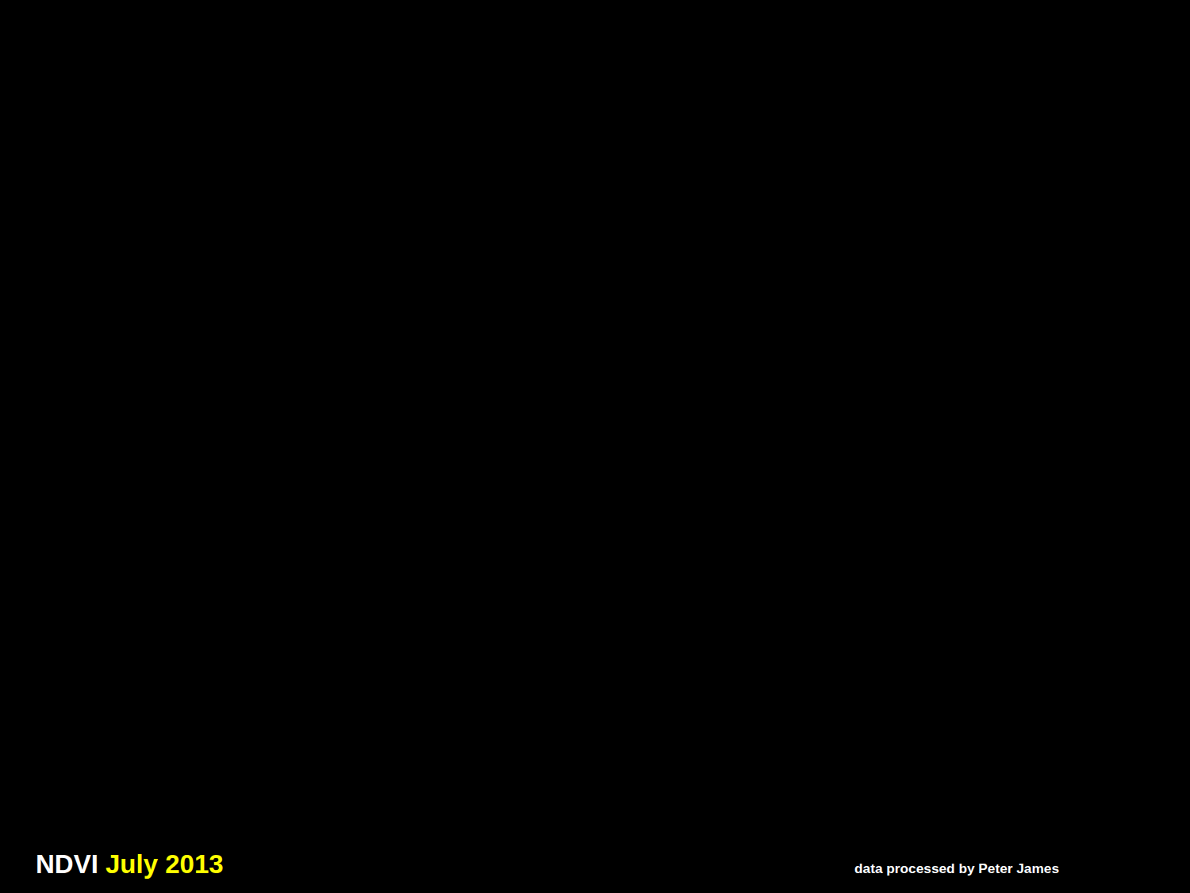NDVI July 2013 data processed by Peter James